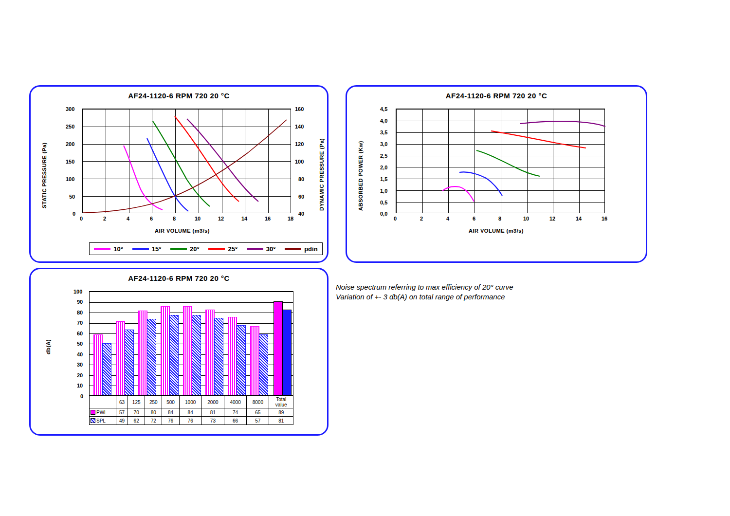PRESSURE / AIR VOLUME PANEL
AF24-1120-6 RPM 720 20 °C
STATIC PRESSURE (Pa)
DYNAMIC PRESSURE (Pa)
AIR VOLUME (m3/s)
300
250
200
150
100
50
0
160
140
120
100
80
60
40
0
2
4
6
8
10
12
14
16
18
10° 15° 20° 25° 30° pdin
ABSORBED POWER PANEL
AF24-1120-6 RPM 720 20 °C
ABSORBED POWER (Kw)
AIR VOLUME (m3/s)
4,5
4,0
3,5
3,0
2,5
2,0
1,5
1,0
0,5
0,0
0
2
4
6
8
10
12
14
16
NOISE PANEL
AF24-1120-6 RPM 720 20 °C
db(A)
100
90
80
70
60
50
40
30
20
10
0
| | 63 | 125 | 250 | 500 | 1000 | 2000 | 4000 | 8000 | Total value |
| PWL | 57 | 70 | 80 | 84 | 84 | 81 | 74 | 65 | 89 |
| SPL | 49 | 62 | 72 | 76 | 76 | 73 | 66 | 57 | 81 |
NOTE
Noise spectrum referring to max efficiency of 20° curve
Variation of +- 3 db(A) on total range of performance